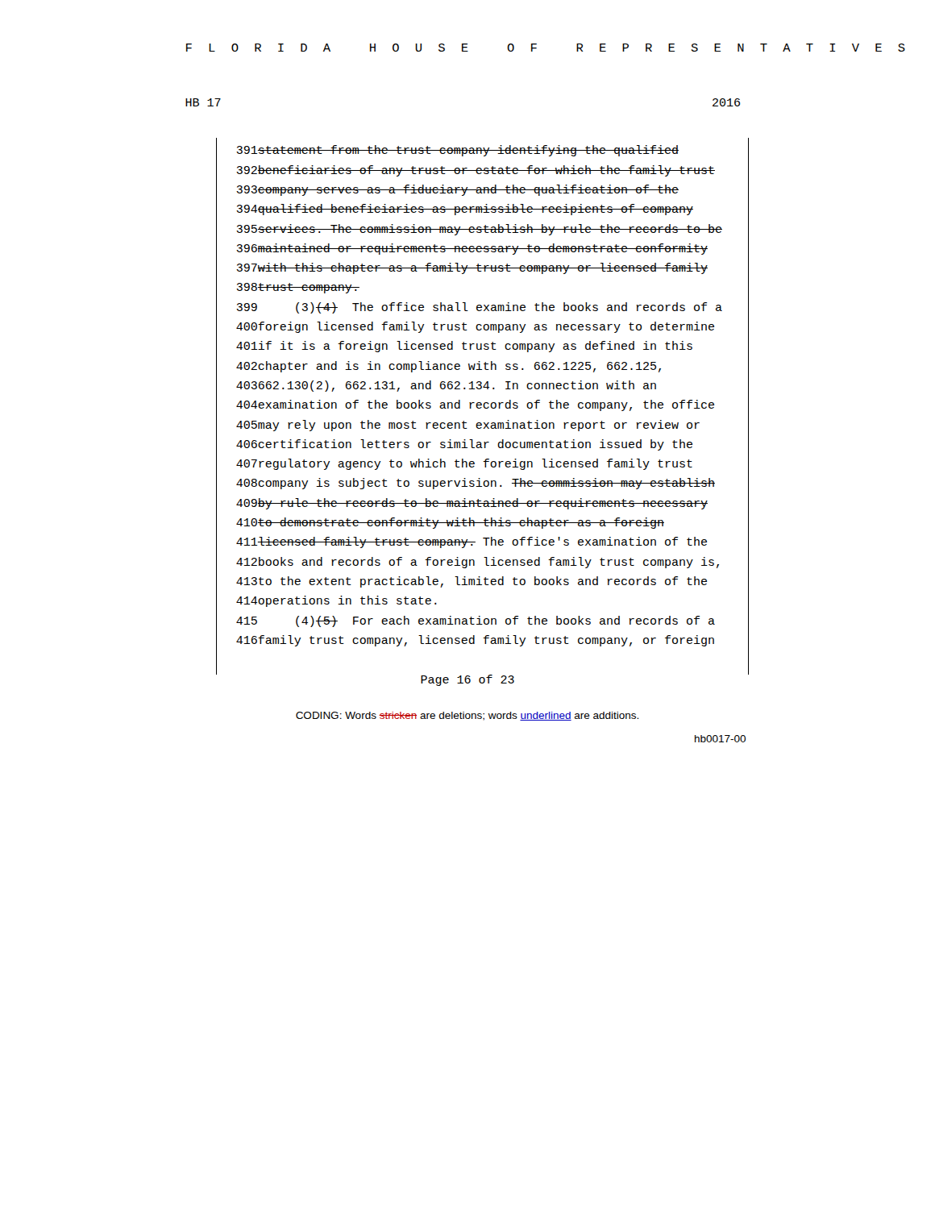F L O R I D A H O U S E O F R E P R E S E N T A T I V E S
HB 17 2016
| 391 | statement from the trust company identifying the qualified |
| 392 | beneficiaries of any trust or estate for which the family trust |
| 393 | company serves as a fiduciary and the qualification of the |
| 394 | qualified beneficiaries as permissible recipients of company |
| 395 | services. The commission may establish by rule the records to be |
| 396 | maintained or requirements necessary to demonstrate conformity |
| 397 | with this chapter as a family trust company or licensed family |
| 398 | trust company. |
| 399 | (3) (4) The office shall examine the books and records of a |
| 400 | foreign licensed family trust company as necessary to determine |
| 401 | if it is a foreign licensed trust company as defined in this |
| 402 | chapter and is in compliance with ss. 662.1225, 662.125, |
| 403 | 662.130(2), 662.131, and 662.134. In connection with an |
| 404 | examination of the books and records of the company, the office |
| 405 | may rely upon the most recent examination report or review or |
| 406 | certification letters or similar documentation issued by the |
| 407 | regulatory agency to which the foreign licensed family trust |
| 408 | company is subject to supervision. The commission may establish |
| 409 | by rule the records to be maintained or requirements necessary |
| 410 | to demonstrate conformity with this chapter as a foreign |
| 411 | licensed family trust company. The office's examination of the |
| 412 | books and records of a foreign licensed family trust company is, |
| 413 | to the extent practicable, limited to books and records of the |
| 414 | operations in this state. |
| 415 | (4) (5) For each examination of the books and records of a |
| 416 | family trust company, licensed family trust company, or foreign |
Page 16 of 23
CODING: Words stricken are deletions; words underlined are additions.
hb0017-00